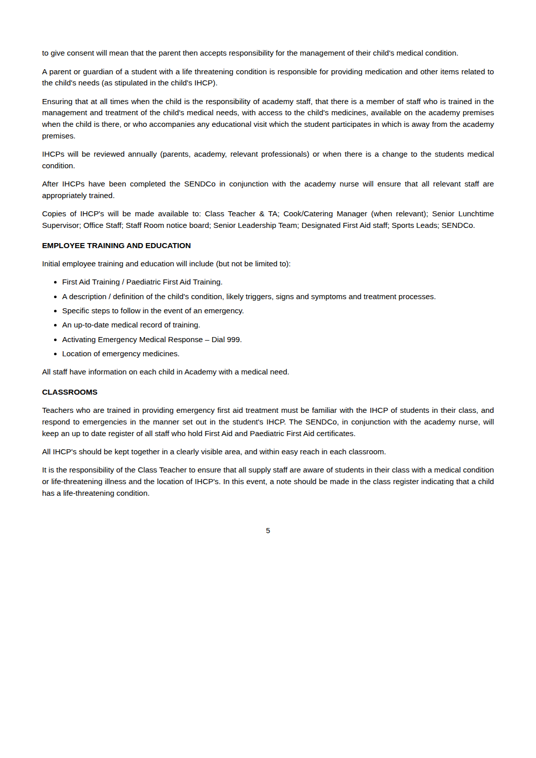to give consent will mean that the parent then accepts responsibility for the management of their child's medical condition.
A parent or guardian of a student with a life threatening condition is responsible for providing medication and other items related to the child's needs (as stipulated in the child's IHCP).
Ensuring that at all times when the child is the responsibility of academy staff, that there is a member of staff who is trained in the management and treatment of the child's medical needs, with access to the child's medicines, available on the academy premises when the child is there, or who accompanies any educational visit which the student participates in which is away from the academy premises.
IHCPs will be reviewed annually (parents, academy, relevant professionals) or when there is a change to the students medical condition.
After IHCPs have been completed the SENDCo in conjunction with the academy nurse will ensure that all relevant staff are appropriately trained.
Copies of IHCP's will be made available to: Class Teacher & TA; Cook/Catering Manager (when relevant); Senior Lunchtime Supervisor; Office Staff; Staff Room notice board; Senior Leadership Team; Designated First Aid staff; Sports Leads; SENDCo.
EMPLOYEE TRAINING AND EDUCATION
Initial employee training and education will include (but not be limited to):
First Aid Training / Paediatric First Aid Training.
A description / definition of the child's condition, likely triggers, signs and symptoms and treatment processes.
Specific steps to follow in the event of an emergency.
An up-to-date medical record of training.
Activating Emergency Medical Response – Dial 999.
Location of emergency medicines.
All staff have information on each child in Academy with a medical need.
CLASSROOMS
Teachers who are trained in providing emergency first aid treatment must be familiar with the IHCP of students in their class, and respond to emergencies in the manner set out in the student's IHCP. The SENDCo, in conjunction with the academy nurse, will keep an up to date register of all staff who hold First Aid and Paediatric First Aid certificates.
All IHCP's should be kept together in a clearly visible area, and within easy reach in each classroom.
It is the responsibility of the Class Teacher to ensure that all supply staff are aware of students in their class with a medical condition or life-threatening illness and the location of IHCP's. In this event, a note should be made in the class register indicating that a child has a life-threatening condition.
5